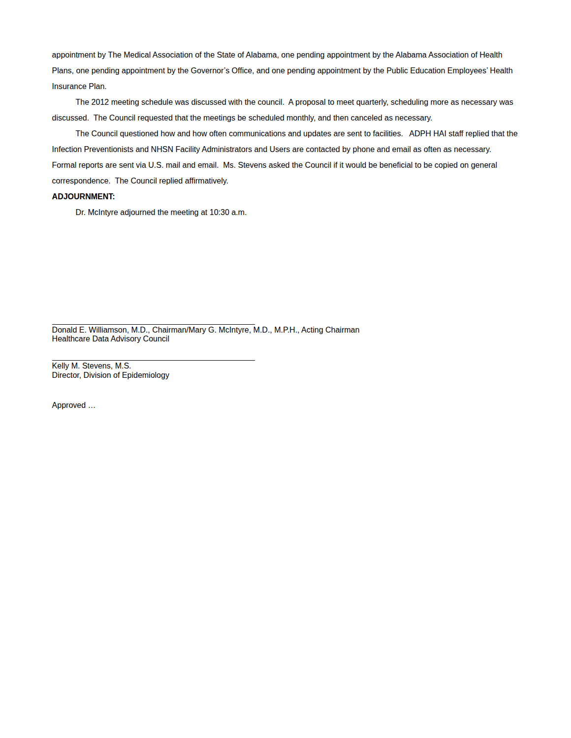appointment by The Medical Association of the State of Alabama, one pending appointment by the Alabama Association of Health Plans, one pending appointment by the Governor’s Office, and one pending appointment by the Public Education Employees’ Health Insurance Plan.
The 2012 meeting schedule was discussed with the council. A proposal to meet quarterly, scheduling more as necessary was discussed. The Council requested that the meetings be scheduled monthly, and then canceled as necessary.
The Council questioned how and how often communications and updates are sent to facilities. ADPH HAI staff replied that the Infection Preventionists and NHSN Facility Administrators and Users are contacted by phone and email as often as necessary. Formal reports are sent via U.S. mail and email. Ms. Stevens asked the Council if it would be beneficial to be copied on general correspondence. The Council replied affirmatively.
ADJOURNMENT:
Dr. McIntyre adjourned the meeting at 10:30 a.m.
Donald E. Williamson, M.D., Chairman/Mary G. McIntyre, M.D., M.P.H., Acting Chairman
Healthcare Data Advisory Council
Kelly M. Stevens, M.S.
Director, Division of Epidemiology
Approved …